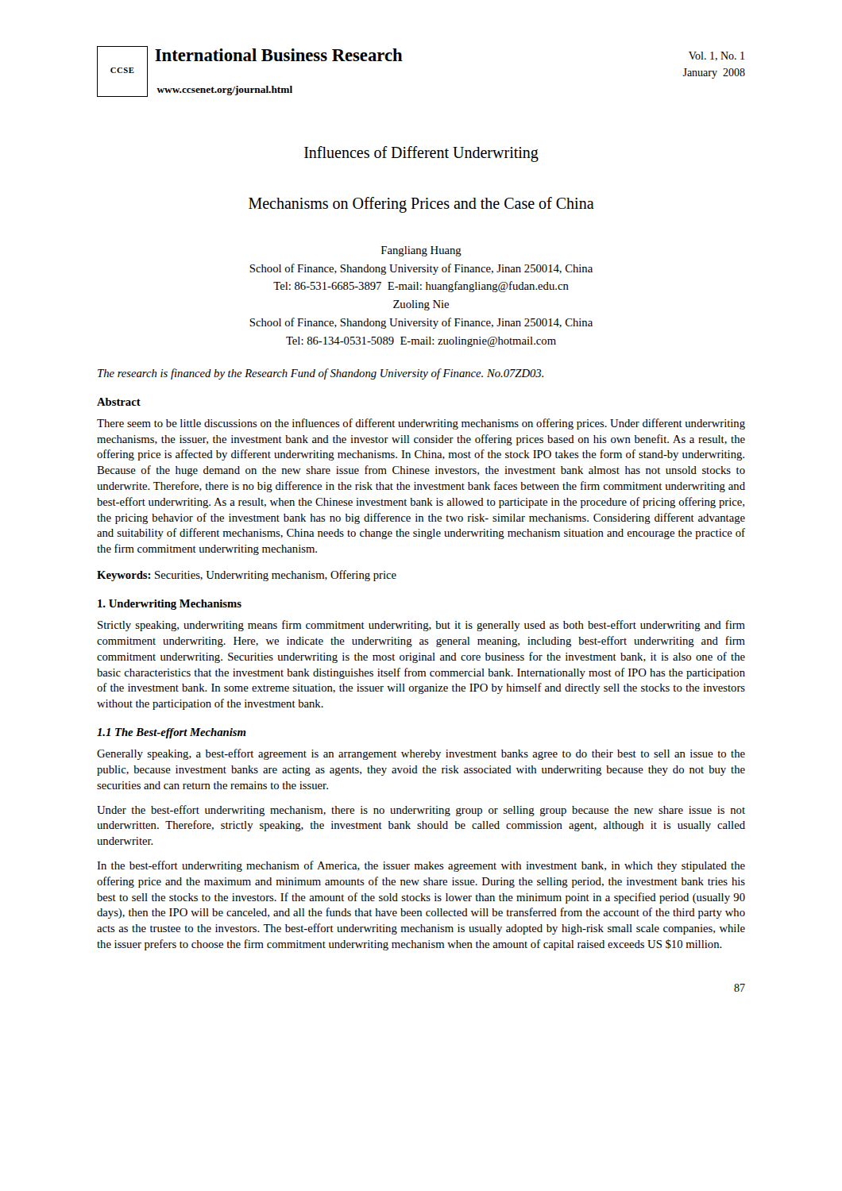CCSE
International Business Research
www.ccsenet.org/journal.html
Vol. 1, No. 1
January 2008
Influences of Different Underwriting
Mechanisms on Offering Prices and the Case of China
Fangliang Huang School of Finance, Shandong University of Finance, Jinan 250014, China
Tel: 86-531-6685-3897 E-mail: huangfangliang@fudan.edu.cn
Zuoling Nie School of Finance, Shandong University of Finance, Jinan 250014, China
Tel: 86-134-0531-5089 E-mail: zuolingnie@hotmail.com
The research is financed by the Research Fund of Shandong University of Finance. No.07ZD03.
Abstract
There seem to be little discussions on the influences of different underwriting mechanisms on offering prices. Under different underwriting mechanisms, the issuer, the investment bank and the investor will consider the offering prices based on his own benefit. As a result, the offering price is affected by different underwriting mechanisms. In China, most of the stock IPO takes the form of stand-by underwriting. Because of the huge demand on the new share issue from Chinese investors, the investment bank almost has not unsold stocks to underwrite. Therefore, there is no big difference in the risk that the investment bank faces between the firm commitment underwriting and best-effort underwriting. As a result, when the Chinese investment bank is allowed to participate in the procedure of pricing offering price, the pricing behavior of the investment bank has no big difference in the two risk- similar mechanisms. Considering different advantage and suitability of different mechanisms, China needs to change the single underwriting mechanism situation and encourage the practice of the firm commitment underwriting mechanism.
Keywords: Securities, Underwriting mechanism, Offering price
1. Underwriting Mechanisms
Strictly speaking, underwriting means firm commitment underwriting, but it is generally used as both best-effort underwriting and firm commitment underwriting. Here, we indicate the underwriting as general meaning, including best-effort underwriting and firm commitment underwriting. Securities underwriting is the most original and core business for the investment bank, it is also one of the basic characteristics that the investment bank distinguishes itself from commercial bank. Internationally most of IPO has the participation of the investment bank. In some extreme situation, the issuer will organize the IPO by himself and directly sell the stocks to the investors without the participation of the investment bank.
1.1 The Best-effort Mechanism
Generally speaking, a best-effort agreement is an arrangement whereby investment banks agree to do their best to sell an issue to the public, because investment banks are acting as agents, they avoid the risk associated with underwriting because they do not buy the securities and can return the remains to the issuer.
Under the best-effort underwriting mechanism, there is no underwriting group or selling group because the new share issue is not underwritten. Therefore, strictly speaking, the investment bank should be called commission agent, although it is usually called underwriter.
In the best-effort underwriting mechanism of America, the issuer makes agreement with investment bank, in which they stipulated the offering price and the maximum and minimum amounts of the new share issue. During the selling period, the investment bank tries his best to sell the stocks to the investors. If the amount of the sold stocks is lower than the minimum point in a specified period (usually 90 days), then the IPO will be canceled, and all the funds that have been collected will be transferred from the account of the third party who acts as the trustee to the investors. The best-effort underwriting mechanism is usually adopted by high-risk small scale companies, while the issuer prefers to choose the firm commitment underwriting mechanism when the amount of capital raised exceeds US $10 million.
87